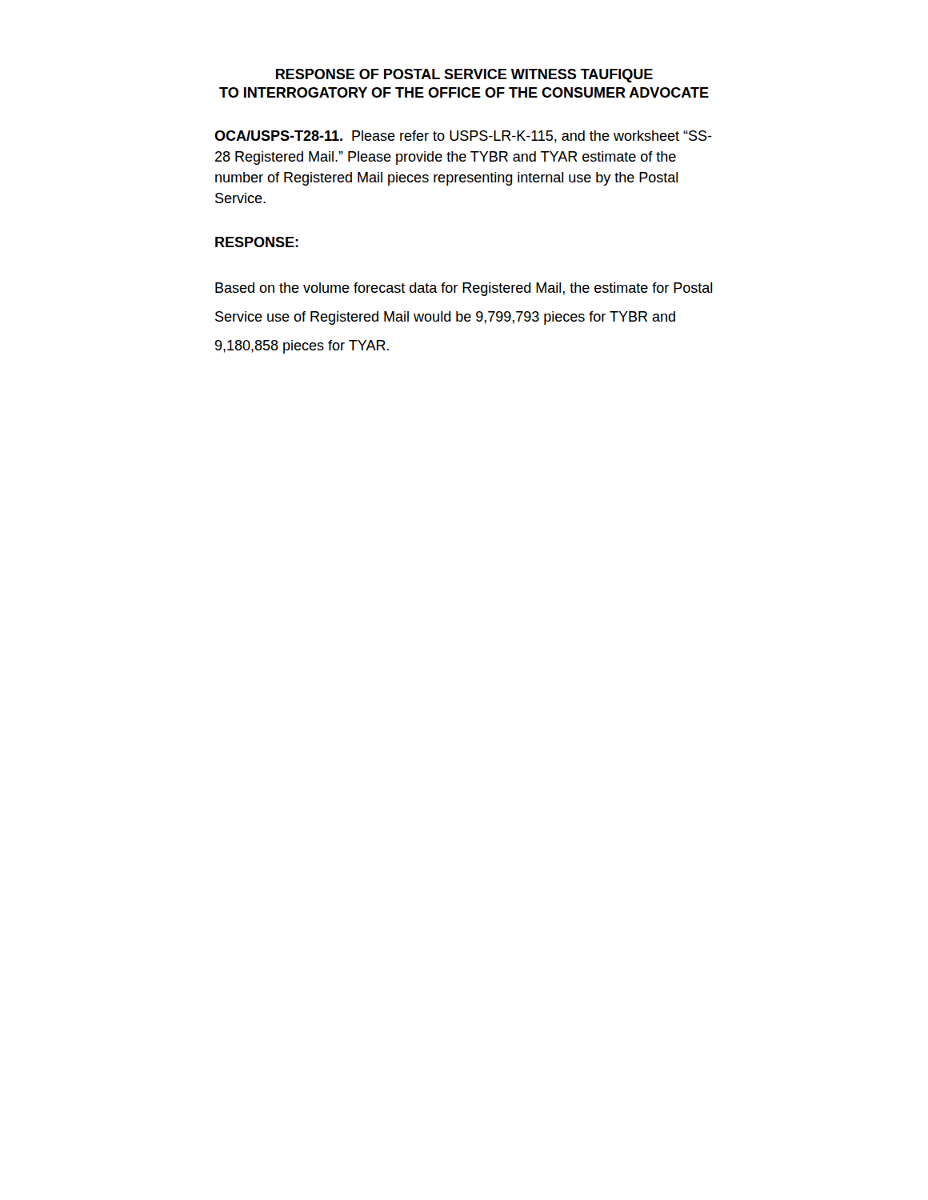RESPONSE OF POSTAL SERVICE WITNESS TAUFIQUE TO INTERROGATORY OF THE OFFICE OF THE CONSUMER ADVOCATE
OCA/USPS-T28-11. Please refer to USPS-LR-K-115, and the worksheet “SS-28 Registered Mail.” Please provide the TYBR and TYAR estimate of the number of Registered Mail pieces representing internal use by the Postal Service.
RESPONSE:
Based on the volume forecast data for Registered Mail, the estimate for Postal Service use of Registered Mail would be 9,799,793 pieces for TYBR and 9,180,858 pieces for TYAR.